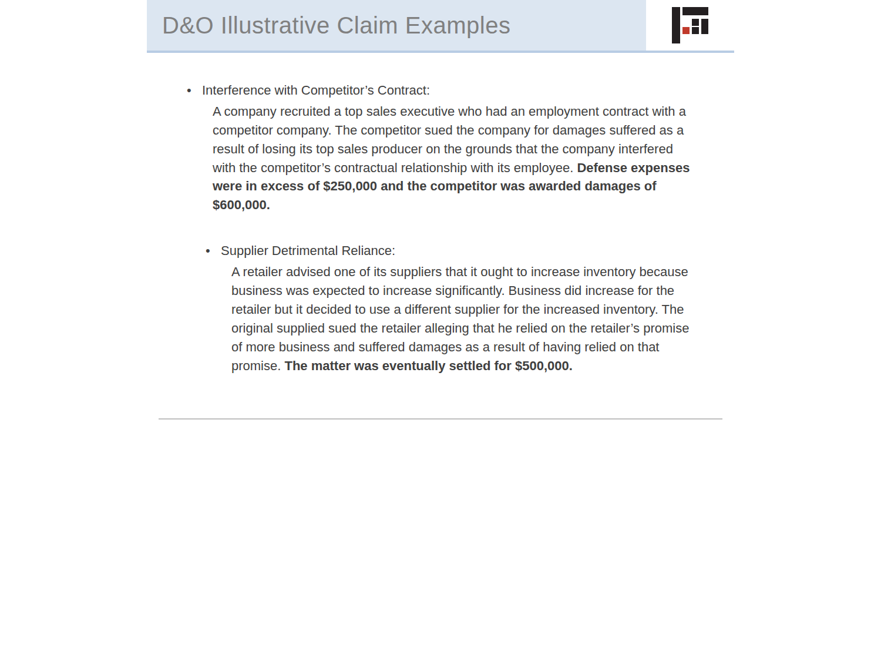D&O Illustrative Claim Examples
Interference with Competitor’s Contract: A company recruited a top sales executive who had an employment contract with a competitor company. The competitor sued the company for damages suffered as a result of losing its top sales producer on the grounds that the company interfered with the competitor’s contractual relationship with its employee. Defense expenses were in excess of $250,000 and the competitor was awarded damages of $600,000.
Supplier Detrimental Reliance: A retailer advised one of its suppliers that it ought to increase inventory because business was expected to increase significantly. Business did increase for the retailer but it decided to use a different supplier for the increased inventory. The original supplied sued the retailer alleging that he relied on the retailer’s promise of more business and suffered damages as a result of having relied on that promise. The matter was eventually settled for $500,000.